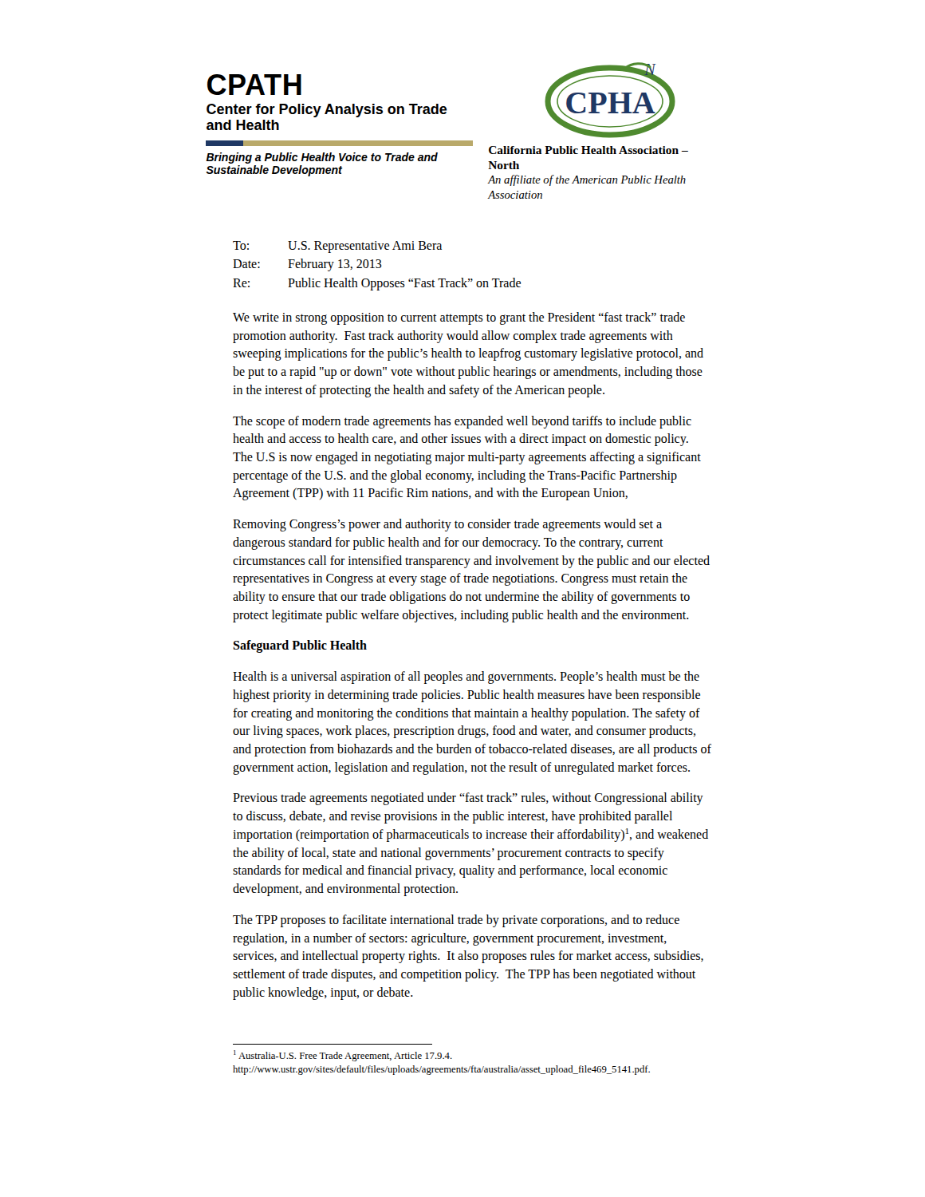CPATH
Center for Policy Analysis on Trade and Health
Bringing a Public Health Voice to Trade and Sustainable Development
CPHA N
California Public Health Association – North
An affiliate of the American Public Health Association
| To: | U.S. Representative Ami Bera |
| Date: | February 13, 2013 |
| Re: | Public Health Opposes “Fast Track” on Trade |
We write in strong opposition to current attempts to grant the President “fast track” trade promotion authority. Fast track authority would allow complex trade agreements with sweeping implications for the public’s health to leapfrog customary legislative protocol, and be put to a rapid "up or down" vote without public hearings or amendments, including those in the interest of protecting the health and safety of the American people.
The scope of modern trade agreements has expanded well beyond tariffs to include public health and access to health care, and other issues with a direct impact on domestic policy. The U.S is now engaged in negotiating major multi-party agreements affecting a significant percentage of the U.S. and the global economy, including the Trans-Pacific Partnership Agreement (TPP) with 11 Pacific Rim nations, and with the European Union,
Removing Congress’s power and authority to consider trade agreements would set a dangerous standard for public health and for our democracy. To the contrary, current circumstances call for intensified transparency and involvement by the public and our elected representatives in Congress at every stage of trade negotiations. Congress must retain the ability to ensure that our trade obligations do not undermine the ability of governments to protect legitimate public welfare objectives, including public health and the environment.
Safeguard Public Health
Health is a universal aspiration of all peoples and governments. People’s health must be the highest priority in determining trade policies. Public health measures have been responsible for creating and monitoring the conditions that maintain a healthy population. The safety of our living spaces, work places, prescription drugs, food and water, and consumer products, and protection from biohazards and the burden of tobacco-related diseases, are all products of government action, legislation and regulation, not the result of unregulated market forces.
Previous trade agreements negotiated under “fast track” rules, without Congressional ability to discuss, debate, and revise provisions in the public interest, have prohibited parallel importation (reimportation of pharmaceuticals to increase their affordability)1, and weakened the ability of local, state and national governments’ procurement contracts to specify standards for medical and financial privacy, quality and performance, local economic development, and environmental protection.
The TPP proposes to facilitate international trade by private corporations, and to reduce regulation, in a number of sectors: agriculture, government procurement, investment, services, and intellectual property rights. It also proposes rules for market access, subsidies, settlement of trade disputes, and competition policy. The TPP has been negotiated without public knowledge, input, or debate.
1 Australia-U.S. Free Trade Agreement, Article 17.9.4.
http://www.ustr.gov/sites/default/files/uploads/agreements/fta/australia/asset_upload_file469_5141.pdf.